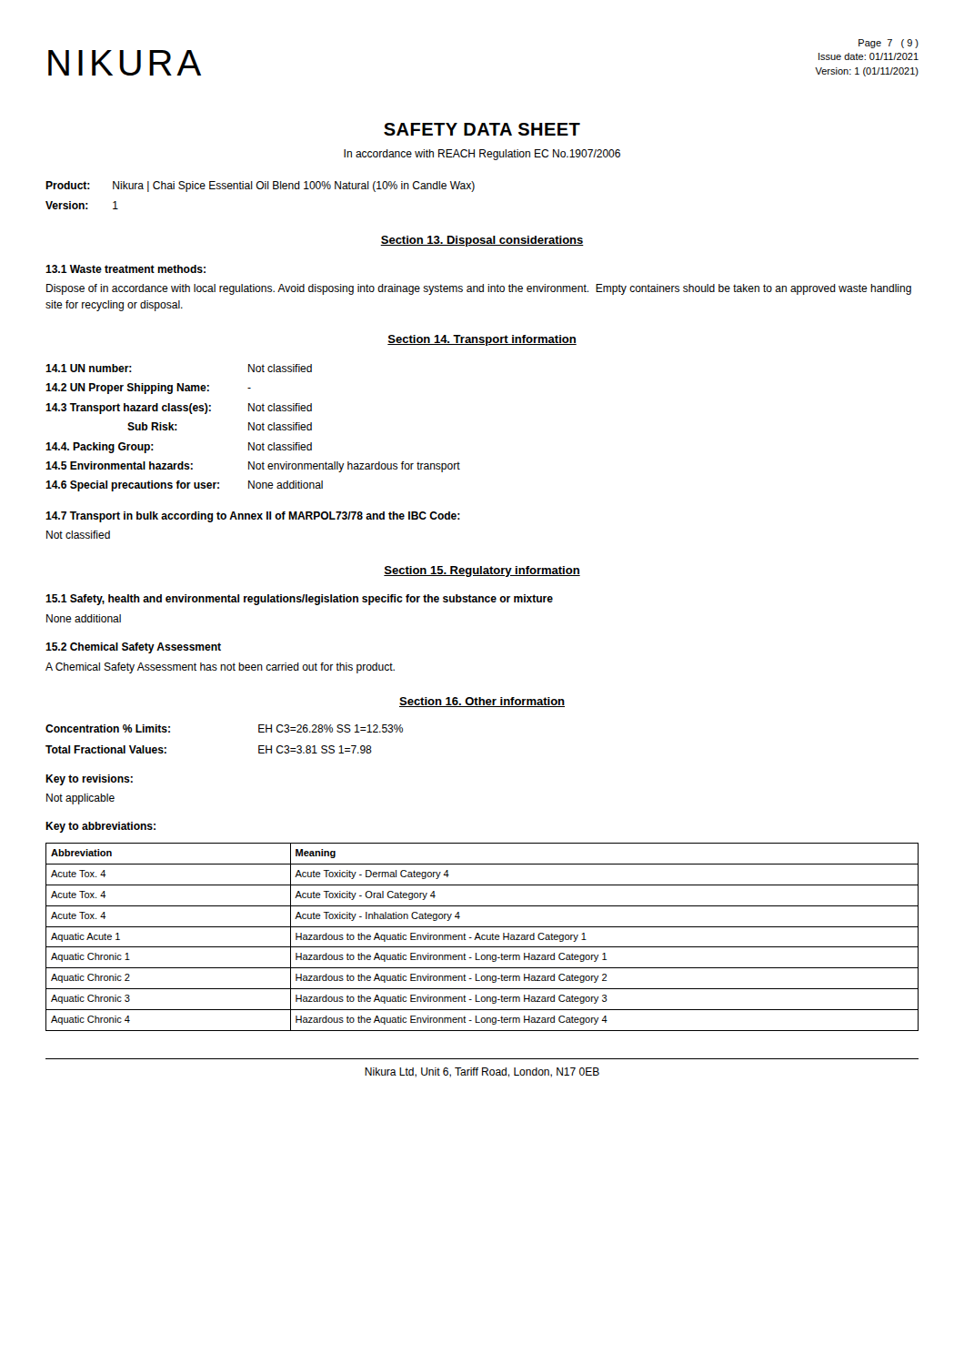NIKURA
Page 7 ( 9 )
Issue date: 01/11/2021
Version: 1 (01/11/2021)
SAFETY DATA SHEET
In accordance with REACH Regulation EC No.1907/2006
Product: Nikura | Chai Spice Essential Oil Blend 100% Natural (10% in Candle Wax)
Version: 1
Section 13. Disposal considerations
13.1 Waste treatment methods:
Dispose of in accordance with local regulations. Avoid disposing into drainage systems and into the environment. Empty containers should be taken to an approved waste handling site for recycling or disposal.
Section 14. Transport information
| 14.1 UN number: | Not classified |
| 14.2 UN Proper Shipping Name: | - |
| 14.3 Transport hazard class(es): | Not classified |
| Sub Risk: | Not classified |
| 14.4. Packing Group: | Not classified |
| 14.5 Environmental hazards: | Not environmentally hazardous for transport |
| 14.6 Special precautions for user: | None additional |
14.7 Transport in bulk according to Annex II of MARPOL73/78 and the IBC Code:
Not classified
Section 15. Regulatory information
15.1 Safety, health and environmental regulations/legislation specific for the substance or mixture
None additional
15.2 Chemical Safety Assessment
A Chemical Safety Assessment has not been carried out for this product.
Section 16. Other information
Concentration % Limits: EH C3=26.28% SS 1=12.53%
Total Fractional Values: EH C3=3.81 SS 1=7.98
Key to revisions:
Not applicable
Key to abbreviations:
| Abbreviation | Meaning |
| --- | --- |
| Acute Tox. 4 | Acute Toxicity - Dermal Category 4 |
| Acute Tox. 4 | Acute Toxicity - Oral Category 4 |
| Acute Tox. 4 | Acute Toxicity - Inhalation Category 4 |
| Aquatic Acute 1 | Hazardous to the Aquatic Environment - Acute Hazard Category 1 |
| Aquatic Chronic 1 | Hazardous to the Aquatic Environment - Long-term Hazard Category 1 |
| Aquatic Chronic 2 | Hazardous to the Aquatic Environment - Long-term Hazard Category 2 |
| Aquatic Chronic 3 | Hazardous to the Aquatic Environment - Long-term Hazard Category 3 |
| Aquatic Chronic 4 | Hazardous to the Aquatic Environment - Long-term Hazard Category 4 |
Nikura Ltd, Unit 6, Tariff Road, London, N17 0EB